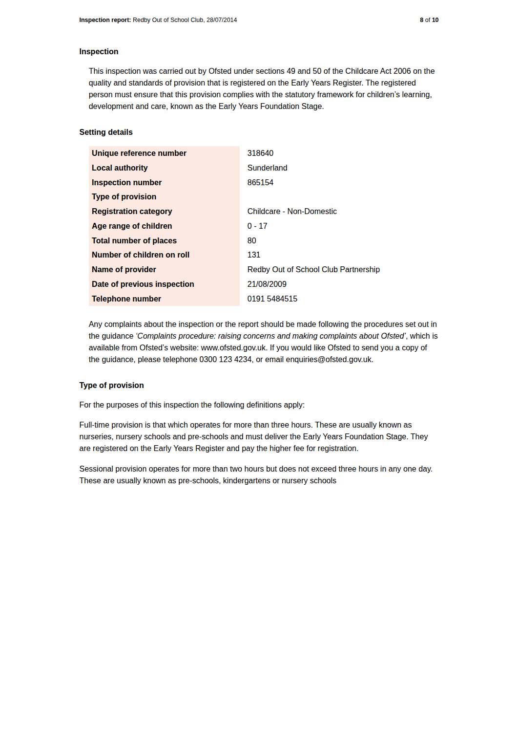Inspection report: Redby Out of School Club, 28/07/2014
8 of 10
Inspection
This inspection was carried out by Ofsted under sections 49 and 50 of the Childcare Act 2006 on the quality and standards of provision that is registered on the Early Years Register. The registered person must ensure that this provision complies with the statutory framework for children’s learning, development and care, known as the Early Years Foundation Stage.
Setting details
| Unique reference number | 318640 |
| Local authority | Sunderland |
| Inspection number | 865154 |
| Type of provision | |
| Registration category | Childcare - Non-Domestic |
| Age range of children | 0 - 17 |
| Total number of places | 80 |
| Number of children on roll | 131 |
| Name of provider | Redby Out of School Club Partnership |
| Date of previous inspection | 21/08/2009 |
| Telephone number | 0191 5484515 |
Any complaints about the inspection or the report should be made following the procedures set out in the guidance ‘Complaints procedure: raising concerns and making complaints about Ofsted’, which is available from Ofsted’s website: www.ofsted.gov.uk. If you would like Ofsted to send you a copy of the guidance, please telephone 0300 123 4234, or email enquiries@ofsted.gov.uk.
Type of provision
For the purposes of this inspection the following definitions apply:
Full-time provision is that which operates for more than three hours. These are usually known as nurseries, nursery schools and pre-schools and must deliver the Early Years Foundation Stage. They are registered on the Early Years Register and pay the higher fee for registration.
Sessional provision operates for more than two hours but does not exceed three hours in any one day. These are usually known as pre-schools, kindergartens or nursery schools